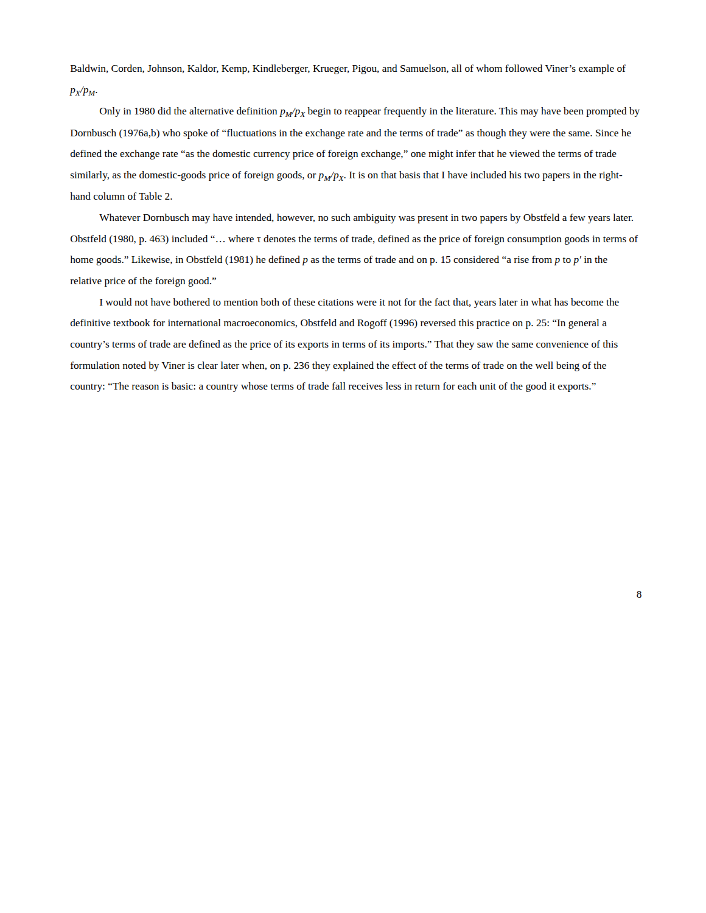Baldwin, Corden, Johnson, Kaldor, Kemp, Kindleberger, Krueger, Pigou, and Samuelson, all of whom followed Viner’s example of pX/pM.
Only in 1980 did the alternative definition pM/pX begin to reappear frequently in the literature. This may have been prompted by Dornbusch (1976a,b) who spoke of “fluctuations in the exchange rate and the terms of trade” as though they were the same. Since he defined the exchange rate “as the domestic currency price of foreign exchange,” one might infer that he viewed the terms of trade similarly, as the domestic-goods price of foreign goods, or pM/pX. It is on that basis that I have included his two papers in the right-hand column of Table 2.
Whatever Dornbusch may have intended, however, no such ambiguity was present in two papers by Obstfeld a few years later. Obstfeld (1980, p. 463) included “… where τ denotes the terms of trade, defined as the price of foreign consumption goods in terms of home goods.” Likewise, in Obstfeld (1981) he defined p as the terms of trade and on p. 15 considered “a rise from p to p′ in the relative price of the foreign good.”
I would not have bothered to mention both of these citations were it not for the fact that, years later in what has become the definitive textbook for international macroeconomics, Obstfeld and Rogoff (1996) reversed this practice on p. 25: “In general a country’s terms of trade are defined as the price of its exports in terms of its imports.” That they saw the same convenience of this formulation noted by Viner is clear later when, on p. 236 they explained the effect of the terms of trade on the well being of the country: “The reason is basic: a country whose terms of trade fall receives less in return for each unit of the good it exports.”
8